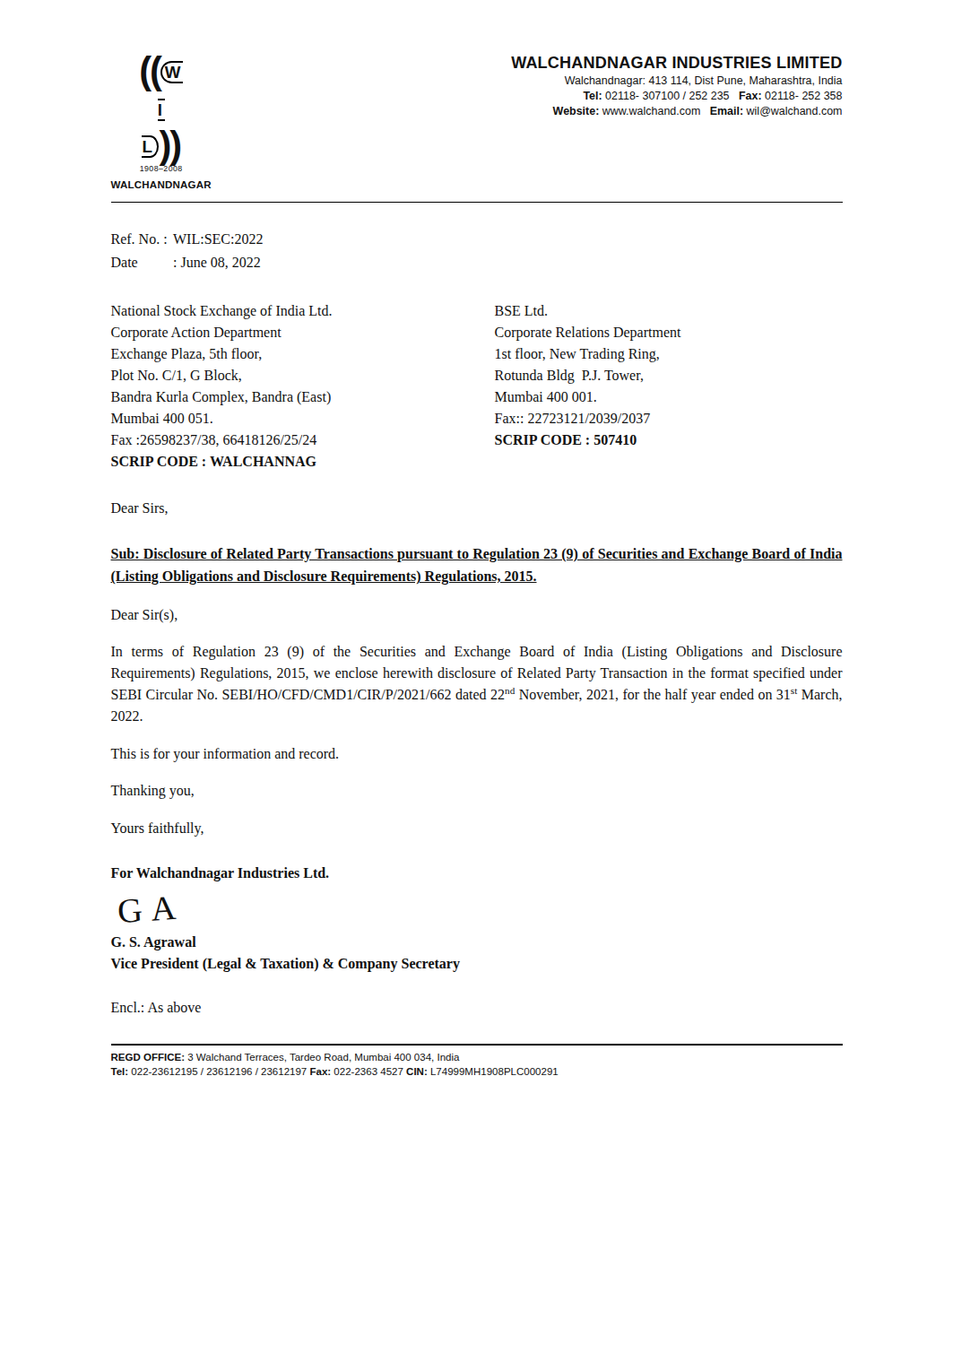((W
I
L))
1908–2008
WALCHANDNAGAR
WALCHANDNAGAR INDUSTRIES LIMITED
Walchandnagar: 413 114, Dist Pune, Maharashtra, India
Tel: 02118- 307100 / 252 235 Fax: 02118- 252 358
Website: www.walchand.com Email: wil@walchand.com
| Ref. No. : | WIL:SEC:2022 |
| Date | : June 08, 2022 |
National Stock Exchange of India Ltd.
Corporate Action Department
Exchange Plaza, 5th floor,
Plot No. C/1, G Block,
Bandra Kurla Complex, Bandra (East)
Mumbai 400 051.
Fax :26598237/38, 66418126/25/24
SCRIP CODE : WALCHANNAG
BSE Ltd.
Corporate Relations Department
1st floor, New Trading Ring,
Rotunda Bldg P.J. Tower,
Mumbai 400 001.
Fax:: 22723121/2039/2037
SCRIP CODE : 507410
Dear Sirs,
Sub: Disclosure of Related Party Transactions pursuant to Regulation 23 (9) of Securities and Exchange Board of India (Listing Obligations and Disclosure Requirements) Regulations, 2015.
Dear Sir(s),
In terms of Regulation 23 (9) of the Securities and Exchange Board of India (Listing Obligations and Disclosure Requirements) Regulations, 2015, we enclose herewith disclosure of Related Party Transaction in the format specified under SEBI Circular No. SEBI/HO/CFD/CMD1/CIR/P/2021/662 dated 22nd November, 2021, for the half year ended on 31st March, 2022.
This is for your information and record.
Thanking you,
Yours faithfully,
For Walchandnagar Industries Ltd.
G A
G. S. Agrawal
Vice President (Legal & Taxation) & Company Secretary
Encl.: As above
REGD OFFICE: 3 Walchand Terraces, Tardeo Road, Mumbai 400 034, India
Tel: 022-23612195 / 23612196 / 23612197 Fax: 022-2363 4527 CIN: L74999MH1908PLC000291